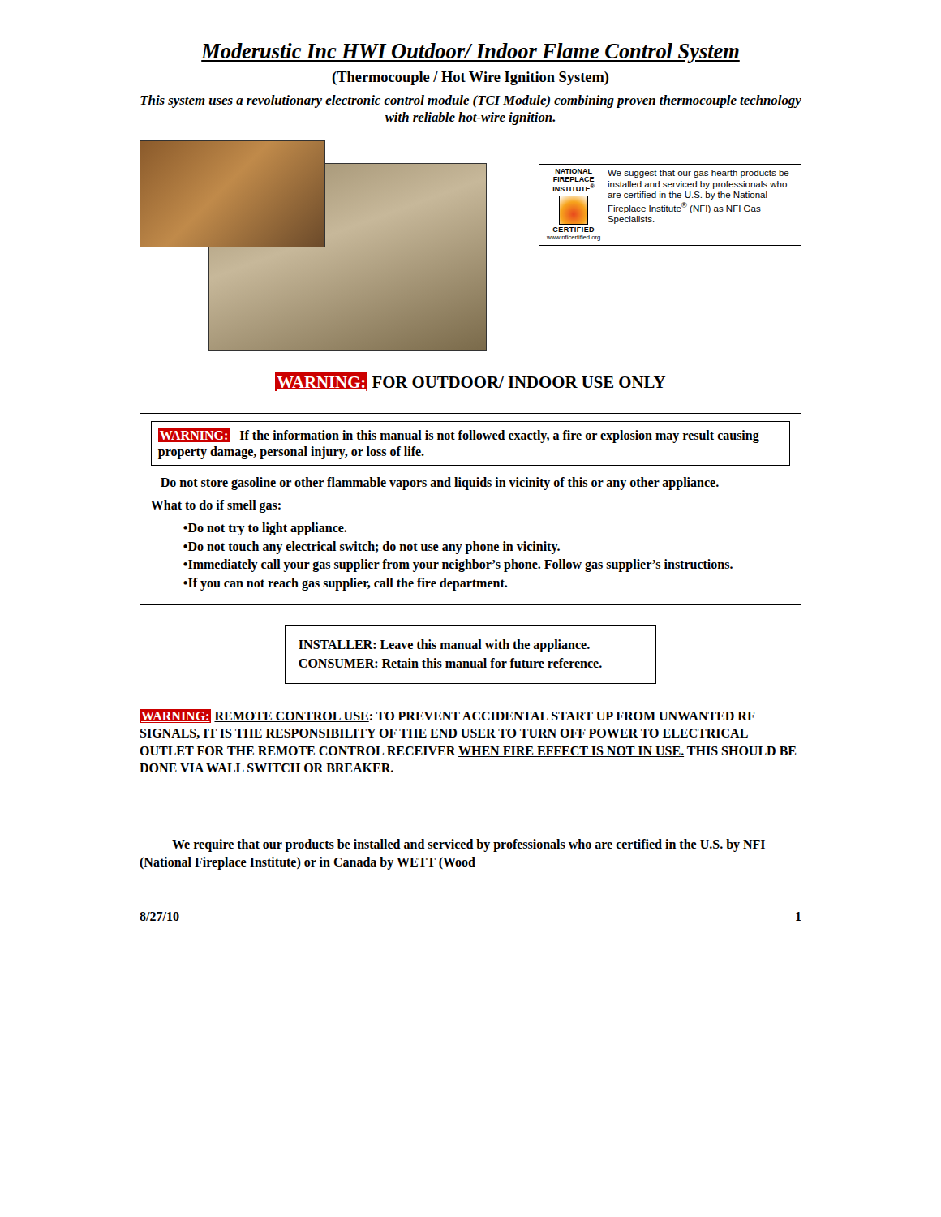Moderustic Inc HWI Outdoor/ Indoor Flame Control System
(Thermocouple / Hot Wire Ignition System)
This system uses a revolutionary electronic control module (TCI Module) combining proven thermocouple technology with reliable hot-wire ignition.
NATIONAL
FIREPLACE
INSTITUTE® CERTIFIED www.nficertified.org
We suggest that our gas hearth products be installed and serviced by professionals who are certified in the U.S. by the National Fireplace Institute® (NFI) as NFI Gas Specialists.
WARNING: FOR OUTDOOR/ INDOOR USE ONLY
WARNING: If the information in this manual is not followed exactly, a fire or explosion may result causing property damage, personal injury, or loss of life.
Do not store gasoline or other flammable vapors and liquids in vicinity of this or any other appliance.
What to do if smell gas:
•Do not try to light appliance.
•Do not touch any electrical switch; do not use any phone in vicinity.
•Immediately call your gas supplier from your neighbor’s phone. Follow gas supplier’s instructions.
•If you can not reach gas supplier, call the fire department.
INSTALLER: Leave this manual with the appliance.
CONSUMER: Retain this manual for future reference.
WARNING: REMOTE CONTROL USE: TO PREVENT ACCIDENTAL START UP FROM UNWANTED RF SIGNALS, IT IS THE RESPONSIBILITY OF THE END USER TO TURN OFF POWER TO ELECTRICAL OUTLET FOR THE REMOTE CONTROL RECEIVER WHEN FIRE EFFECT IS NOT IN USE. THIS SHOULD BE DONE VIA WALL SWITCH OR BREAKER.
We require that our products be installed and serviced by professionals who are certified in the U.S. by NFI (National Fireplace Institute) or in Canada by WETT (Wood
8/27/10 1